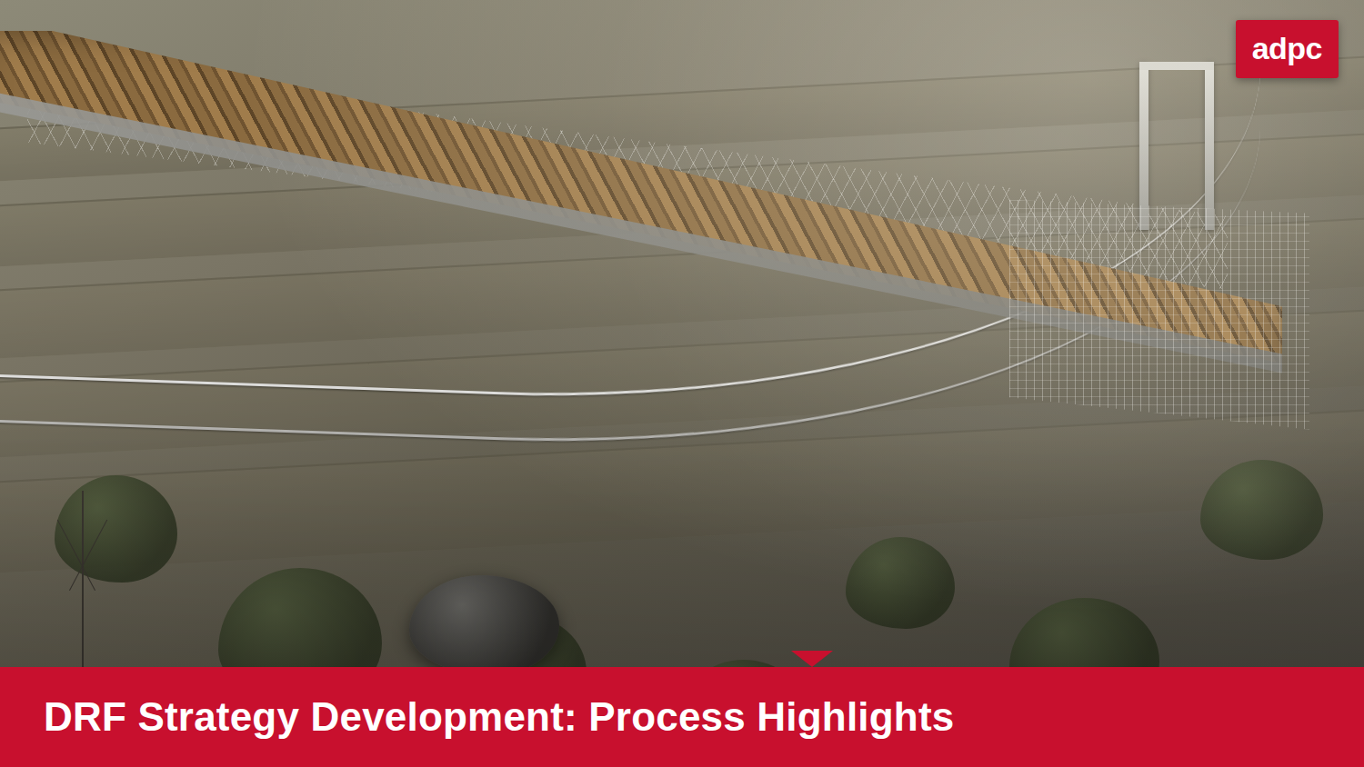adpc
DRF Strategy Development: Process Highlights